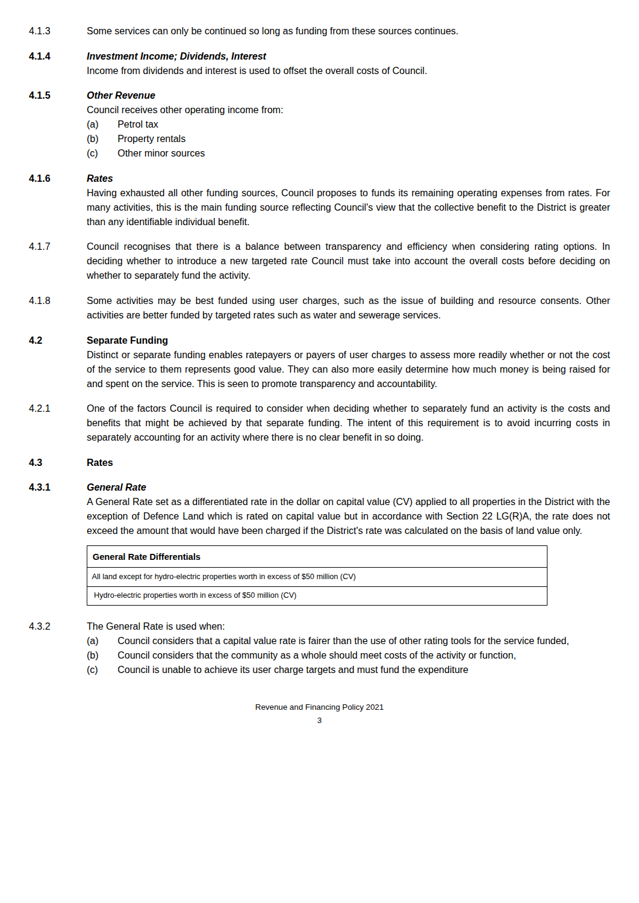4.1.3
Some services can only be continued so long as funding from these sources continues.
4.1.4
Investment Income; Dividends, Interest
Income from dividends and interest is used to offset the overall costs of Council.
4.1.5
Other Revenue
Council receives other operating income from:
(a) Petrol tax
(b) Property rentals
(c) Other minor sources
4.1.6
Rates
Having exhausted all other funding sources, Council proposes to funds its remaining operating expenses from rates. For many activities, this is the main funding source reflecting Council's view that the collective benefit to the District is greater than any identifiable individual benefit.
4.1.7
Council recognises that there is a balance between transparency and efficiency when considering rating options. In deciding whether to introduce a new targeted rate Council must take into account the overall costs before deciding on whether to separately fund the activity.
4.1.8
Some activities may be best funded using user charges, such as the issue of building and resource consents. Other activities are better funded by targeted rates such as water and sewerage services.
4.2
Separate Funding
Distinct or separate funding enables ratepayers or payers of user charges to assess more readily whether or not the cost of the service to them represents good value. They can also more easily determine how much money is being raised for and spent on the service. This is seen to promote transparency and accountability.
4.2.1
One of the factors Council is required to consider when deciding whether to separately fund an activity is the costs and benefits that might be achieved by that separate funding. The intent of this requirement is to avoid incurring costs in separately accounting for an activity where there is no clear benefit in so doing.
4.3
Rates
4.3.1
General Rate
A General Rate set as a differentiated rate in the dollar on capital value (CV) applied to all properties in the District with the exception of Defence Land which is rated on capital value but in accordance with Section 22 LG(R)A, the rate does not exceed the amount that would have been charged if the District's rate was calculated on the basis of land value only.
| General Rate Differentials |
| All land except for hydro-electric properties worth in excess of $50 million (CV) |
| Hydro-electric properties worth in excess of $50 million (CV) |
4.3.2
The General Rate is used when:
(a) Council considers that a capital value rate is fairer than the use of other rating tools for the service funded,
(b) Council considers that the community as a whole should meet costs of the activity or function,
(c) Council is unable to achieve its user charge targets and must fund the expenditure
Revenue and Financing Policy 2021
3